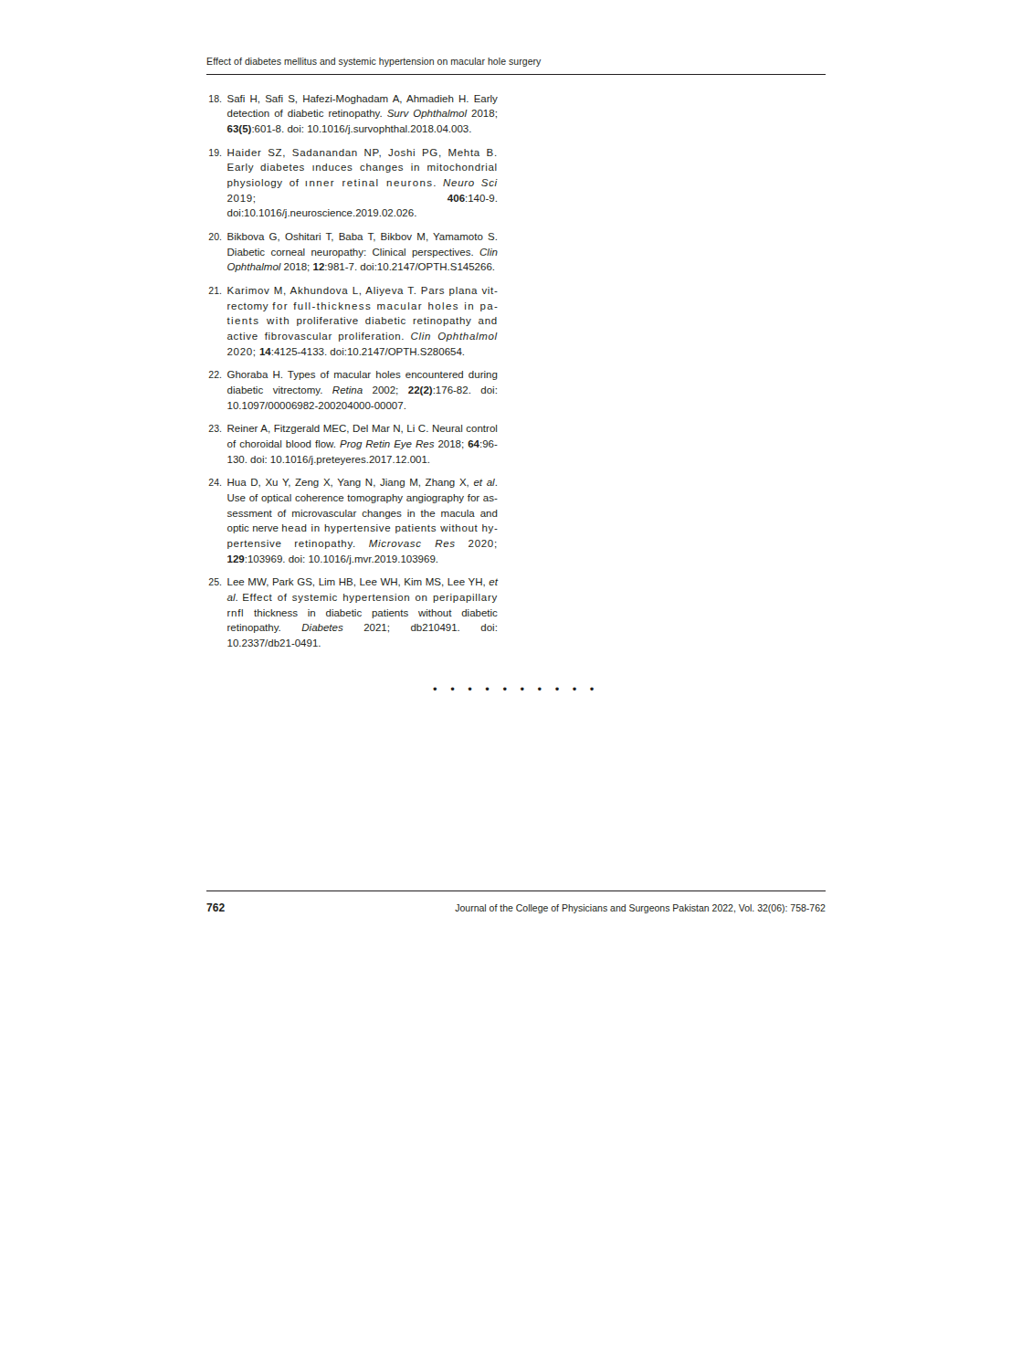Effect of diabetes mellitus and systemic hypertension on macular hole surgery
Safi H, Safi S, Hafezi-Moghadam A, Ahmadieh H. Early detection of diabetic retinopathy. Surv Ophthalmol 2018; 63(5):601-8. doi: 10.1016/j.survophthal.2018.04.003.
Haider SZ, Sadanandan NP, Joshi PG, Mehta B. Early diabetes ınduces changes in mitochondrial physiology of ınner retinal neurons. Neuro Sci 2019; 406:140-9. doi:10.1016/j.neuroscience.2019.02.026.
Bikbova G, Oshitari T, Baba T, Bikbov M, Yamamoto S. Diabetic corneal neuropathy: Clinical perspectives. Clin Ophthalmol 2018; 12:981-7. doi:10.2147/OPTH.S145266.
Karimov M, Akhundova L, Aliyeva T. Pars plana vitrectomy for full-thickness macular holes in patients with proliferative diabetic retinopathy and active fibrovascular proliferation. Clin Ophthalmol 2020; 14:4125-4133. doi:10.2147/OPTH.S280654.
Ghoraba H. Types of macular holes encountered during diabetic vitrectomy. Retina 2002; 22(2):176-82. doi: 10.1097/00006982-200204000-00007.
Reiner A, Fitzgerald MEC, Del Mar N, Li C. Neural control of choroidal blood flow. Prog Retin Eye Res 2018; 64:96-130. doi: 10.1016/j.preteyeres.2017.12.001.
Hua D, Xu Y, Zeng X, Yang N, Jiang M, Zhang X, et al. Use of optical coherence tomography angiography for assessment of microvascular changes in the macula and optic nerve head in hypertensive patients without hypertensive retinopathy. Microvasc Res 2020; 129:103969. doi: 10.1016/j.mvr.2019.103969.
Lee MW, Park GS, Lim HB, Lee WH, Kim MS, Lee YH, et al. Effect of systemic hypertension on peripapillary rnfl thickness in diabetic patients without diabetic retinopathy. Diabetes 2021; db210491. doi: 10.2337/db21-0491.
• • • • • • • • • •
762
Journal of the College of Physicians and Surgeons Pakistan 2022, Vol. 32(06): 758-762